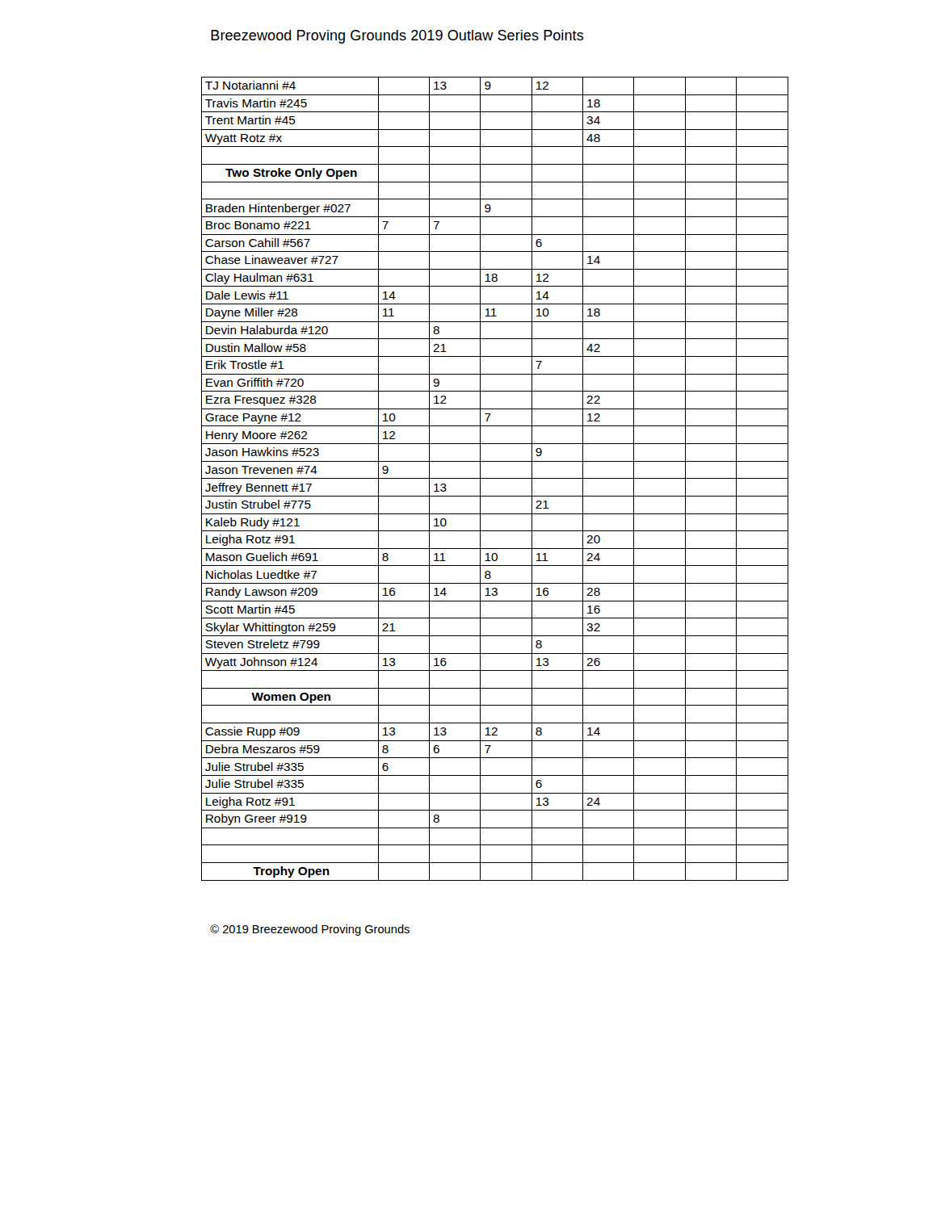Breezewood Proving Grounds 2019 Outlaw Series Points
| TJ Notarianni #4 | | 13 | 9 | 12 | | | | |
| Travis Martin #245 | | | | | 18 | | | |
| Trent Martin #45 | | | | | 34 | | | |
| Wyatt Rotz #x | | | | | 48 | | | |
| Two Stroke Only Open | | | | | | | | |
| Braden Hintenberger #027 | | | 9 | | | | | |
| Broc Bonamo #221 | 7 | 7 | | | | | | |
| Carson Cahill #567 | | | | 6 | | | | |
| Chase Linaweaver #727 | | | | | 14 | | | |
| Clay Haulman #631 | | | 18 | 12 | | | | |
| Dale Lewis #11 | 14 | | | 14 | | | | |
| Dayne Miller #28 | 11 | | 11 | 10 | 18 | | | |
| Devin Halaburda #120 | | 8 | | | | | | |
| Dustin Mallow #58 | | 21 | | | 42 | | | |
| Erik Trostle #1 | | | | 7 | | | | |
| Evan Griffith #720 | | 9 | | | | | | |
| Ezra Fresquez #328 | | 12 | | | 22 | | | |
| Grace Payne #12 | 10 | | 7 | | 12 | | | |
| Henry Moore #262 | 12 | | | | | | | |
| Jason Hawkins #523 | | | | 9 | | | | |
| Jason Trevenen #74 | 9 | | | | | | | |
| Jeffrey Bennett #17 | | 13 | | | | | | |
| Justin Strubel #775 | | | | 21 | | | | |
| Kaleb Rudy #121 | | 10 | | | | | | |
| Leigha Rotz #91 | | | | | 20 | | | |
| Mason Guelich #691 | 8 | 11 | 10 | 11 | 24 | | | |
| Nicholas Luedtke #7 | | | 8 | | | | | |
| Randy Lawson #209 | 16 | 14 | 13 | 16 | 28 | | | |
| Scott Martin #45 | | | | | 16 | | | |
| Skylar Whittington #259 | 21 | | | | 32 | | | |
| Steven Streletz #799 | | | | 8 | | | | |
| Wyatt Johnson #124 | 13 | 16 | | 13 | 26 | | | |
| Women Open | | | | | | | | |
| Cassie Rupp #09 | 13 | 13 | 12 | 8 | 14 | | | |
| Debra Meszaros #59 | 8 | 6 | 7 | | | | | |
| Julie Strubel #335 | 6 | | | | | | | |
| Julie Strubel #335 | | | | 6 | | | | |
| Leigha Rotz #91 | | | | 13 | 24 | | | |
| Robyn Greer #919 | | 8 | | | | | | |
| Trophy Open | | | | | | | | |
© 2019 Breezewood Proving Grounds